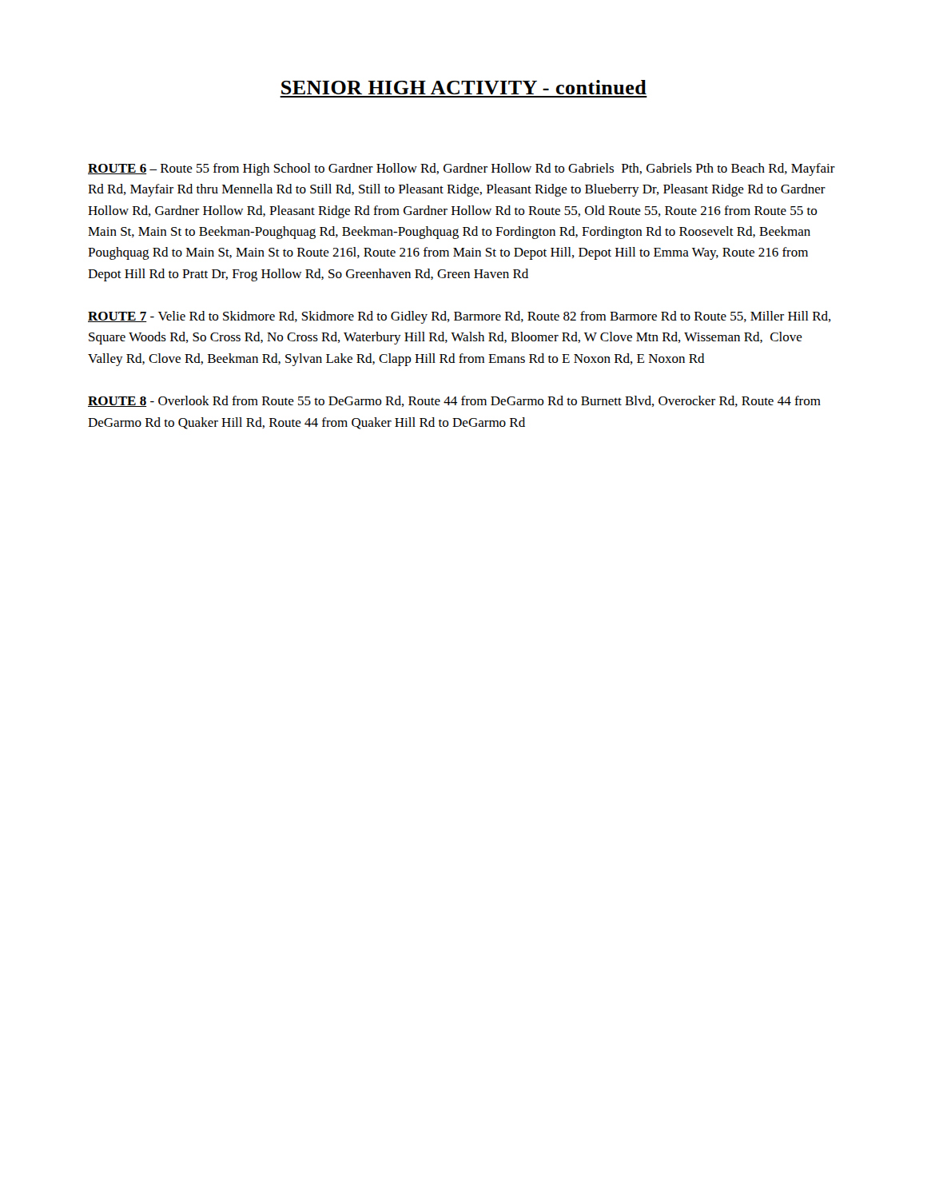SENIOR HIGH ACTIVITY - continued
ROUTE 6 – Route 55 from High School to Gardner Hollow Rd, Gardner Hollow Rd to Gabriels Pth, Gabriels Pth to Beach Rd, Mayfair Rd Rd, Mayfair Rd thru Mennella Rd to Still Rd, Still to Pleasant Ridge, Pleasant Ridge to Blueberry Dr, Pleasant Ridge Rd to Gardner Hollow Rd, Gardner Hollow Rd, Pleasant Ridge Rd from Gardner Hollow Rd to Route 55, Old Route 55, Route 216 from Route 55 to Main St, Main St to Beekman-Poughquag Rd, Beekman-Poughquag Rd to Fordington Rd, Fordington Rd to Roosevelt Rd, Beekman Poughquag Rd to Main St, Main St to Route 216l, Route 216 from Main St to Depot Hill, Depot Hill to Emma Way, Route 216 from Depot Hill Rd to Pratt Dr, Frog Hollow Rd, So Greenhaven Rd, Green Haven Rd
ROUTE 7 - Velie Rd to Skidmore Rd, Skidmore Rd to Gidley Rd, Barmore Rd, Route 82 from Barmore Rd to Route 55, Miller Hill Rd, Square Woods Rd, So Cross Rd, No Cross Rd, Waterbury Hill Rd, Walsh Rd, Bloomer Rd, W Clove Mtn Rd, Wisseman Rd, Clove Valley Rd, Clove Rd, Beekman Rd, Sylvan Lake Rd, Clapp Hill Rd from Emans Rd to E Noxon Rd, E Noxon Rd
ROUTE 8 - Overlook Rd from Route 55 to DeGarmo Rd, Route 44 from DeGarmo Rd to Burnett Blvd, Overocker Rd, Route 44 from DeGarmo Rd to Quaker Hill Rd, Route 44 from Quaker Hill Rd to DeGarmo Rd